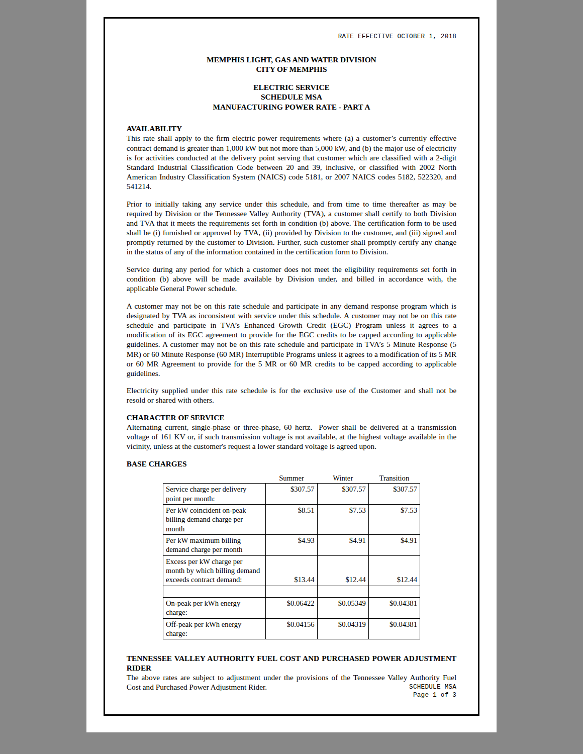RATE EFFECTIVE OCTOBER 1, 2018
MEMPHIS LIGHT, GAS AND WATER DIVISION
CITY OF MEMPHIS
ELECTRIC SERVICE
SCHEDULE MSA
MANUFACTURING POWER RATE - PART A
Availability
This rate shall apply to the firm electric power requirements where (a) a customer’s currently effective contract demand is greater than 1,000 kW but not more than 5,000 kW, and (b) the major use of electricity is for activities conducted at the delivery point serving that customer which are classified with a 2-digit Standard Industrial Classification Code between 20 and 39, inclusive, or classified with 2002 North American Industry Classification System (NAICS) code 5181, or 2007 NAICS codes 5182, 522320, and 541214.
Prior to initially taking any service under this schedule, and from time to time thereafter as may be required by Division or the Tennessee Valley Authority (TVA), a customer shall certify to both Division and TVA that it meets the requirements set forth in condition (b) above. The certification form to be used shall be (i) furnished or approved by TVA, (ii) provided by Division to the customer, and (iii) signed and promptly returned by the customer to Division. Further, such customer shall promptly certify any change in the status of any of the information contained in the certification form to Division.
Service during any period for which a customer does not meet the eligibility requirements set forth in condition (b) above will be made available by Division under, and billed in accordance with, the applicable General Power schedule.
A customer may not be on this rate schedule and participate in any demand response program which is designated by TVA as inconsistent with service under this schedule. A customer may not be on this rate schedule and participate in TVA’s Enhanced Growth Credit (EGC) Program unless it agrees to a modification of its EGC agreement to provide for the EGC credits to be capped according to applicable guidelines. A customer may not be on this rate schedule and participate in TVA’s 5 Minute Response (5 MR) or 60 Minute Response (60 MR) Interruptible Programs unless it agrees to a modification of its 5 MR or 60 MR Agreement to provide for the 5 MR or 60 MR credits to be capped according to applicable guidelines.
Electricity supplied under this rate schedule is for the exclusive use of the Customer and shall not be resold or shared with others.
Character of Service
Alternating current, single-phase or three-phase, 60 hertz. Power shall be delivered at a transmission voltage of 161 KV or, if such transmission voltage is not available, at the highest voltage available in the vicinity, unless at the customer's request a lower standard voltage is agreed upon.
Base Charges
| | Summer | Winter | Transition |
| Service charge per delivery point per month: | $307.57 | $307.57 | $307.57 |
| Per kW coincident on-peak billing demand charge per month | $8.51 | $7.53 | $7.53 |
| Per kW maximum billing demand charge per month | $4.93 | $4.91 | $4.91 |
| Excess per kW charge per month by which billing demand exceeds contract demand: | $13.44 | $12.44 | $12.44 |
| On-peak per kWh energy charge: | $0.06422 | $0.05349 | $0.04381 |
| Off-peak per kWh energy charge: | $0.04156 | $0.04319 | $0.04381 |
Tennessee Valley Authority Fuel Cost and Purchased Power Adjustment Rider
The above rates are subject to adjustment under the provisions of the Tennessee Valley Authority Fuel Cost and Purchased Power Adjustment Rider.
SCHEDULE MSA
Page 1 of 3